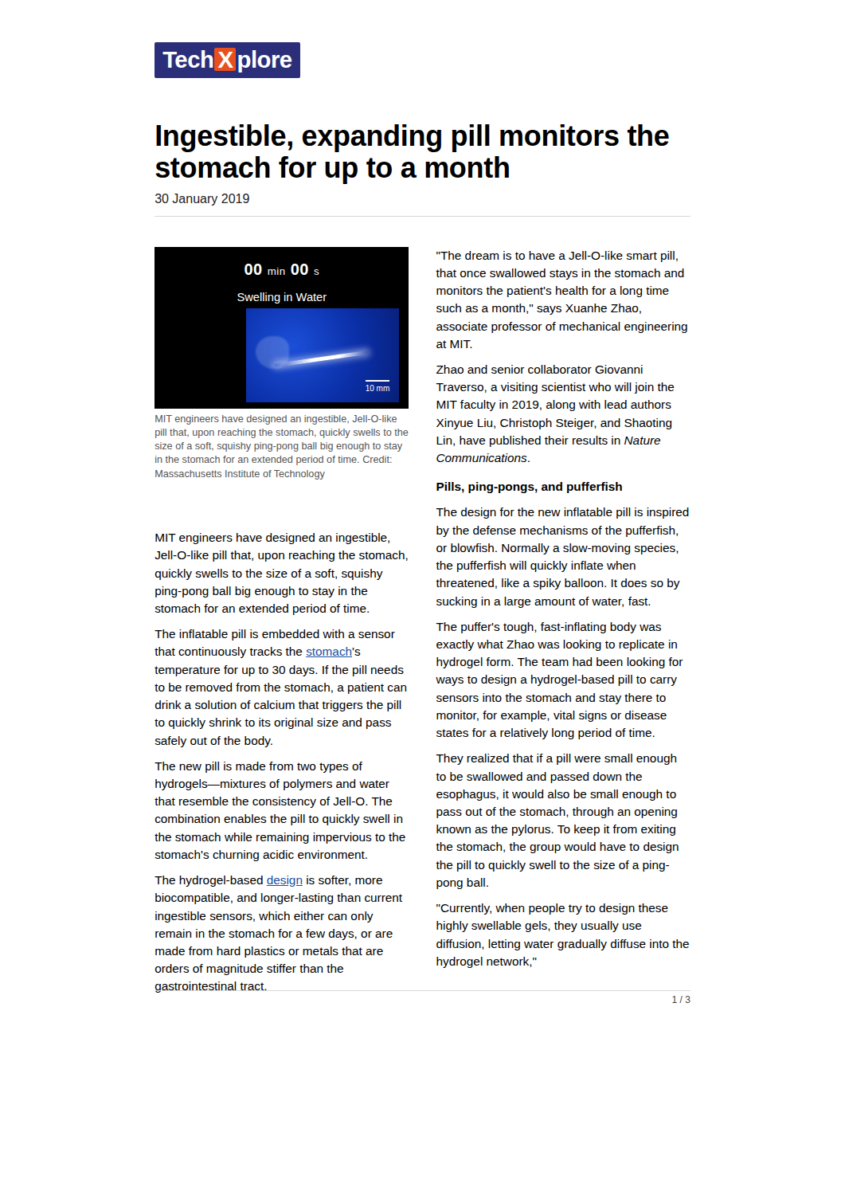TechXplore
Ingestible, expanding pill monitors the
stomach for up to a month
30 January 2019
00 min 00 s
Swelling in Water
10 mm
MIT engineers have designed an ingestible, Jell-O-like pill that, upon reaching the stomach, quickly swells to the size of a soft, squishy ping-pong ball big enough to stay in the stomach for an extended period of time. Credit: Massachusetts Institute of Technology
MIT engineers have designed an ingestible, Jell-O-like pill that, upon reaching the stomach, quickly swells to the size of a soft, squishy ping-pong ball big enough to stay in the stomach for an extended period of time.
The inflatable pill is embedded with a sensor that continuously tracks the stomach's temperature for up to 30 days. If the pill needs to be removed from the stomach, a patient can drink a solution of calcium that triggers the pill to quickly shrink to its original size and pass safely out of the body.
The new pill is made from two types of hydrogels—mixtures of polymers and water that resemble the consistency of Jell-O. The combination enables the pill to quickly swell in the stomach while remaining impervious to the stomach's churning acidic environment.
The hydrogel-based design is softer, more biocompatible, and longer-lasting than current ingestible sensors, which either can only remain in the stomach for a few days, or are made from hard plastics or metals that are orders of magnitude stiffer than the gastrointestinal tract.
"The dream is to have a Jell-O-like smart pill, that once swallowed stays in the stomach and monitors the patient's health for a long time such as a month," says Xuanhe Zhao, associate professor of mechanical engineering at MIT.
Zhao and senior collaborator Giovanni Traverso, a visiting scientist who will join the MIT faculty in 2019, along with lead authors Xinyue Liu, Christoph Steiger, and Shaoting Lin, have published their results in Nature Communications.
Pills, ping-pongs, and pufferfish
The design for the new inflatable pill is inspired by the defense mechanisms of the pufferfish, or blowfish. Normally a slow-moving species, the pufferfish will quickly inflate when threatened, like a spiky balloon. It does so by sucking in a large amount of water, fast.
The puffer's tough, fast-inflating body was exactly what Zhao was looking to replicate in hydrogel form. The team had been looking for ways to design a hydrogel-based pill to carry sensors into the stomach and stay there to monitor, for example, vital signs or disease states for a relatively long period of time.
They realized that if a pill were small enough to be swallowed and passed down the esophagus, it would also be small enough to pass out of the stomach, through an opening known as the pylorus. To keep it from exiting the stomach, the group would have to design the pill to quickly swell to the size of a ping-pong ball.
"Currently, when people try to design these highly swellable gels, they usually use diffusion, letting water gradually diffuse into the hydrogel network,"
1 / 3